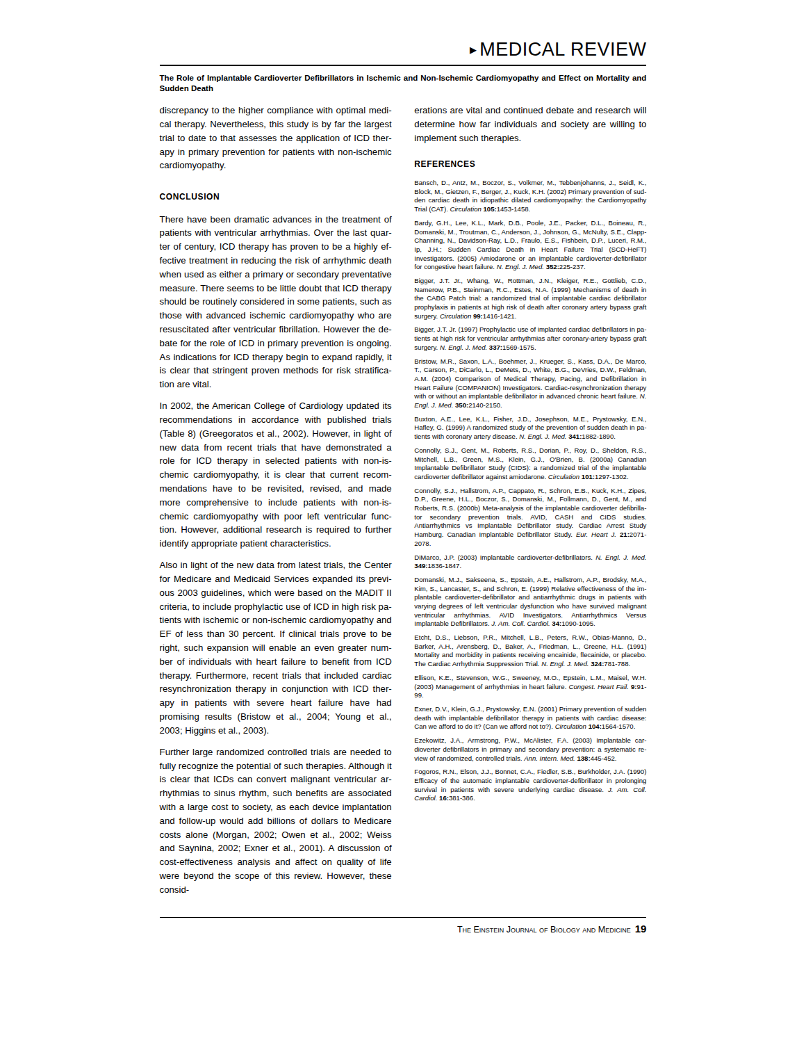▸Medical Review
The Role of Implantable Cardioverter Defibrillators in Ischemic and Non-Ischemic Cardiomyopathy and Effect on Mortality and Sudden Death
discrepancy to the higher compliance with optimal medical therapy. Nevertheless, this study is by far the largest trial to date to that assesses the application of ICD therapy in primary prevention for patients with non-ischemic cardiomyopathy.
Conclusion
There have been dramatic advances in the treatment of patients with ventricular arrhythmias. Over the last quarter of century, ICD therapy has proven to be a highly effective treatment in reducing the risk of arrhythmic death when used as either a primary or secondary preventative measure. There seems to be little doubt that ICD therapy should be routinely considered in some patients, such as those with advanced ischemic cardiomyopathy who are resuscitated after ventricular fibrillation. However the debate for the role of ICD in primary prevention is ongoing. As indications for ICD therapy begin to expand rapidly, it is clear that stringent proven methods for risk stratification are vital.
In 2002, the American College of Cardiology updated its recommendations in accordance with published trials (Table 8) (Greegoratos et al., 2002). However, in light of new data from recent trials that have demonstrated a role for ICD therapy in selected patients with non-ischemic cardiomyopathy, it is clear that current recommendations have to be revisited, revised, and made more comprehensive to include patients with non-ischemic cardiomyopathy with poor left ventricular function. However, additional research is required to further identify appropriate patient characteristics.
Also in light of the new data from latest trials, the Center for Medicare and Medicaid Services expanded its previous 2003 guidelines, which were based on the MADIT II criteria, to include prophylactic use of ICD in high risk patients with ischemic or non-ischemic cardiomyopathy and EF of less than 30 percent. If clinical trials prove to be right, such expansion will enable an even greater number of individuals with heart failure to benefit from ICD therapy. Furthermore, recent trials that included cardiac resynchronization therapy in conjunction with ICD therapy in patients with severe heart failure have had promising results (Bristow et al., 2004; Young et al., 2003; Higgins et al., 2003).
Further large randomized controlled trials are needed to fully recognize the potential of such therapies. Although it is clear that ICDs can convert malignant ventricular arrhythmias to sinus rhythm, such benefits are associated with a large cost to society, as each device implantation and follow-up would add billions of dollars to Medicare costs alone (Morgan, 2002; Owen et al., 2002; Weiss and Saynina, 2002; Exner et al., 2001). A discussion of cost-effectiveness analysis and affect on quality of life were beyond the scope of this review. However, these consid-
erations are vital and continued debate and research will determine how far individuals and society are willing to implement such therapies.
References
Bansch, D., Antz, M., Boczor, S., Volkmer, M., Tebbenjohanns, J., Seidl, K., Block, M., Gietzen, F., Berger, J., Kuck, K.H. (2002) Primary prevention of sudden cardiac death in idiopathic dilated cardiomyopathy: the Cardiomyopathy Trial (CAT). Circulation 105: 1453-1458.
Bardy, G.H., Lee, K.L., Mark, D.B., Poole, J.E., Packer, D.L., Boineau, R., Domanski, M., Troutman, C., Anderson, J., Johnson, G., McNulty, S.E., Clapp-Channing, N., Davidson-Ray, L.D., Fraulo, E.S., Fishbein, D.P., Luceri, R.M., Ip, J.H.; Sudden Cardiac Death in Heart Failure Trial (SCD-HeFT) Investigators. (2005) Amiodarone or an implantable cardioverter-defibrillator for congestive heart failure. N. Engl. J. Med. 352: 225-237.
Bigger, J.T. Jr., Whang, W., Rottman, J.N., Kleiger, R.E., Gottlieb, C.D., Namerow, P.B., Steinman, R.C., Estes, N.A. (1999) Mechanisms of death in the CABG Patch trial: a randomized trial of implantable cardiac defibrillator prophylaxis in patients at high risk of death after coronary artery bypass graft surgery. Circulation 99: 1416-1421.
Bigger, J.T. Jr. (1997) Prophylactic use of implanted cardiac defibrillators in patients at high risk for ventricular arrhythmias after coronary-artery bypass graft surgery. N. Engl. J. Med. 337: 1569-1575.
Bristow, M.R., Saxon, L.A., Boehmer, J., Krueger, S., Kass, D.A., De Marco, T., Carson, P., DiCarlo, L., DeMets, D., White, B.G., DeVries, D.W., Feldman, A.M. (2004) Comparison of Medical Therapy, Pacing, and Defibrillation in Heart Failure (COMPANION) Investigators. Cardiac-resynchronization therapy with or without an implantable defibrillator in advanced chronic heart failure. N. Engl. J. Med. 350: 2140-2150.
Buxton, A.E., Lee, K.L., Fisher, J.D., Josephson, M.E., Prystowsky, E.N., Hafley, G. (1999) A randomized study of the prevention of sudden death in patients with coronary artery disease. N. Engl. J. Med. 341: 1882-1890.
Connolly, S.J., Gent, M., Roberts, R.S., Dorian, P., Roy, D., Sheldon, R.S., Mitchell, L.B., Green, M.S., Klein, G.J., O'Brien, B. (2000a) Canadian Implantable Defibrillator Study (CIDS): a randomized trial of the implantable cardioverter defibrillator against amiodarone. Circulation 101: 1297-1302.
Connolly, S.J., Hallstrom, A.P., Cappato, R., Schron, E.B., Kuck, K.H., Zipes, D.P., Greene, H.L., Boczor, S., Domanski, M., Follmann, D., Gent, M., and Roberts, R.S. (2000b) Meta-analysis of the implantable cardioverter defibrillator secondary prevention trials. AVID, CASH and CIDS studies. Antiarrhythmics vs Implantable Defibrillator study. Cardiac Arrest Study Hamburg. Canadian Implantable Defibrillator Study. Eur. Heart J. 21: 2071-2078.
DiMarco, J.P. (2003) Implantable cardioverter-defibrillators. N. Engl. J. Med. 349: 1836-1847.
Domanski, M.J., Sakseena, S., Epstein, A.E., Hallstrom, A.P., Brodsky, M.A., Kim, S., Lancaster, S., and Schron, E. (1999) Relative effectiveness of the implantable cardioverter-defibrillator and antiarrhythmic drugs in patients with varying degrees of left ventricular dysfunction who have survived malignant ventricular arrhythmias. AVID Investigators. Antiarrhythmics Versus Implantable Defibrillators. J. Am. Coll. Cardiol. 34: 1090-1095.
Etcht, D.S., Liebson, P.R., Mitchell, L.B., Peters, R.W., Obias-Manno, D., Barker, A.H., Arensberg, D., Baker, A., Friedman, L., Greene, H.L. (1991) Mortality and morbidity in patients receiving encainide, flecainide, or placebo. The Cardiac Arrhythmia Suppression Trial. N. Engl. J. Med. 324: 781-788.
Ellison, K.E., Stevenson, W.G., Sweeney, M.O., Epstein, L.M., Maisel, W.H. (2003) Management of arrhythmias in heart failure. Congest. Heart Fail. 9: 91-99.
Exner, D.V., Klein, G.J., Prystowsky, E.N. (2001) Primary prevention of sudden death with implantable defibrillator therapy in patients with cardiac disease: Can we afford to do it? (Can we afford not to?). Circulation 104: 1564-1570.
Ezekowitz, J.A., Armstrong, P.W., McAlister, F.A. (2003) Implantable cardioverter defibrillators in primary and secondary prevention: a systematic review of randomized, controlled trials. Ann. Intern. Med. 138: 445-452.
Fogoros, R.N., Elson, J.J., Bonnet, C.A., Fiedler, S.B., Burkholder, J.A. (1990) Efficacy of the automatic implantable cardioverter-defibrillator in prolonging survival in patients with severe underlying cardiac disease. J. Am. Coll. Cardiol. 16: 381-386.
The Einstein Journal of Biology and Medicine 19